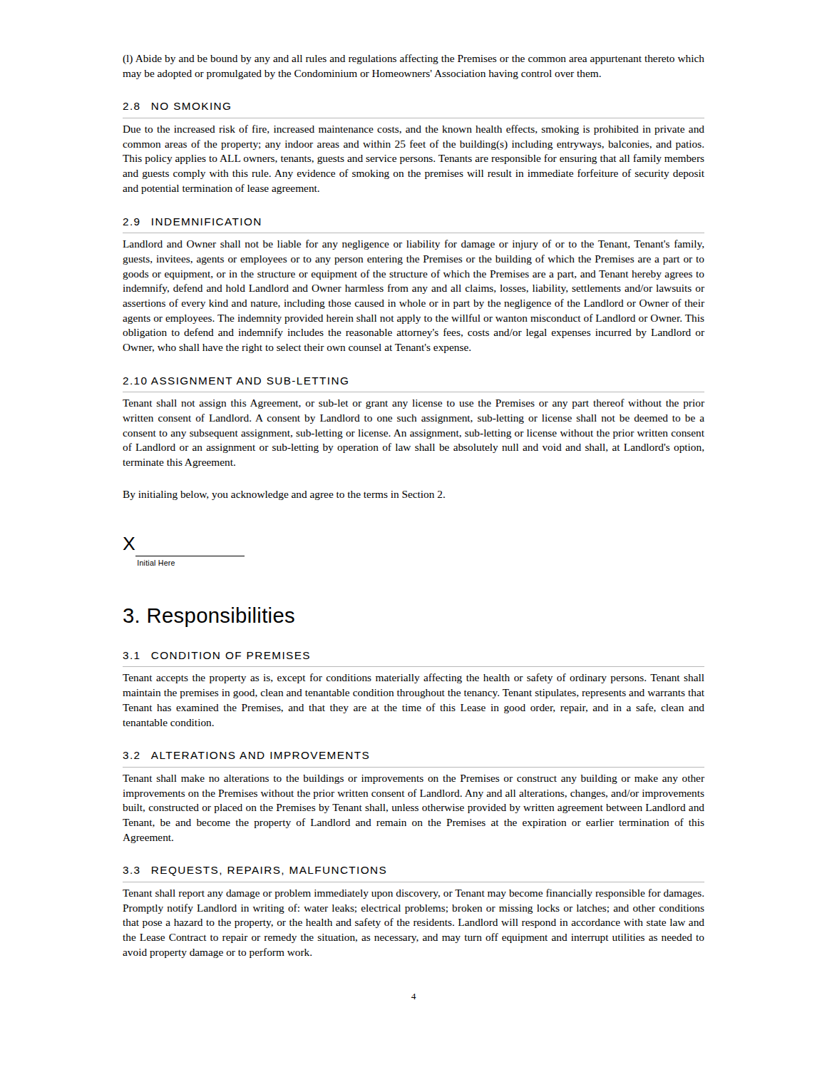(l) Abide by and be bound by any and all rules and regulations affecting the Premises or the common area appurtenant thereto which may be adopted or promulgated by the Condominium or Homeowners' Association having control over them.
2.8 NO SMOKING
Due to the increased risk of fire, increased maintenance costs, and the known health effects, smoking is prohibited in private and common areas of the property; any indoor areas and within 25 feet of the building(s) including entryways, balconies, and patios. This policy applies to ALL owners, tenants, guests and service persons. Tenants are responsible for ensuring that all family members and guests comply with this rule. Any evidence of smoking on the premises will result in immediate forfeiture of security deposit and potential termination of lease agreement.
2.9 INDEMNIFICATION
Landlord and Owner shall not be liable for any negligence or liability for damage or injury of or to the Tenant, Tenant's family, guests, invitees, agents or employees or to any person entering the Premises or the building of which the Premises are a part or to goods or equipment, or in the structure or equipment of the structure of which the Premises are a part, and Tenant hereby agrees to indemnify, defend and hold Landlord and Owner harmless from any and all claims, losses, liability, settlements and/or lawsuits or assertions of every kind and nature, including those caused in whole or in part by the negligence of the Landlord or Owner of their agents or employees. The indemnity provided herein shall not apply to the willful or wanton misconduct of Landlord or Owner. This obligation to defend and indemnify includes the reasonable attorney's fees, costs and/or legal expenses incurred by Landlord or Owner, who shall have the right to select their own counsel at Tenant's expense.
2.10 ASSIGNMENT AND SUB-LETTING
Tenant shall not assign this Agreement, or sub-let or grant any license to use the Premises or any part thereof without the prior written consent of Landlord. A consent by Landlord to one such assignment, sub-letting or license shall not be deemed to be a consent to any subsequent assignment, sub-letting or license. An assignment, sub-letting or license without the prior written consent of Landlord or an assignment or sub-letting by operation of law shall be absolutely null and void and shall, at Landlord's option, terminate this Agreement.
By initialing below, you acknowledge and agree to the terms in Section 2.
X
Initial Here
3. Responsibilities
3.1 CONDITION OF PREMISES
Tenant accepts the property as is, except for conditions materially affecting the health or safety of ordinary persons. Tenant shall maintain the premises in good, clean and tenantable condition throughout the tenancy. Tenant stipulates, represents and warrants that Tenant has examined the Premises, and that they are at the time of this Lease in good order, repair, and in a safe, clean and tenantable condition.
3.2 ALTERATIONS AND IMPROVEMENTS
Tenant shall make no alterations to the buildings or improvements on the Premises or construct any building or make any other improvements on the Premises without the prior written consent of Landlord. Any and all alterations, changes, and/or improvements built, constructed or placed on the Premises by Tenant shall, unless otherwise provided by written agreement between Landlord and Tenant, be and become the property of Landlord and remain on the Premises at the expiration or earlier termination of this Agreement.
3.3 REQUESTS, REPAIRS, MALFUNCTIONS
Tenant shall report any damage or problem immediately upon discovery, or Tenant may become financially responsible for damages. Promptly notify Landlord in writing of: water leaks; electrical problems; broken or missing locks or latches; and other conditions that pose a hazard to the property, or the health and safety of the residents. Landlord will respond in accordance with state law and the Lease Contract to repair or remedy the situation, as necessary, and may turn off equipment and interrupt utilities as needed to avoid property damage or to perform work.
4